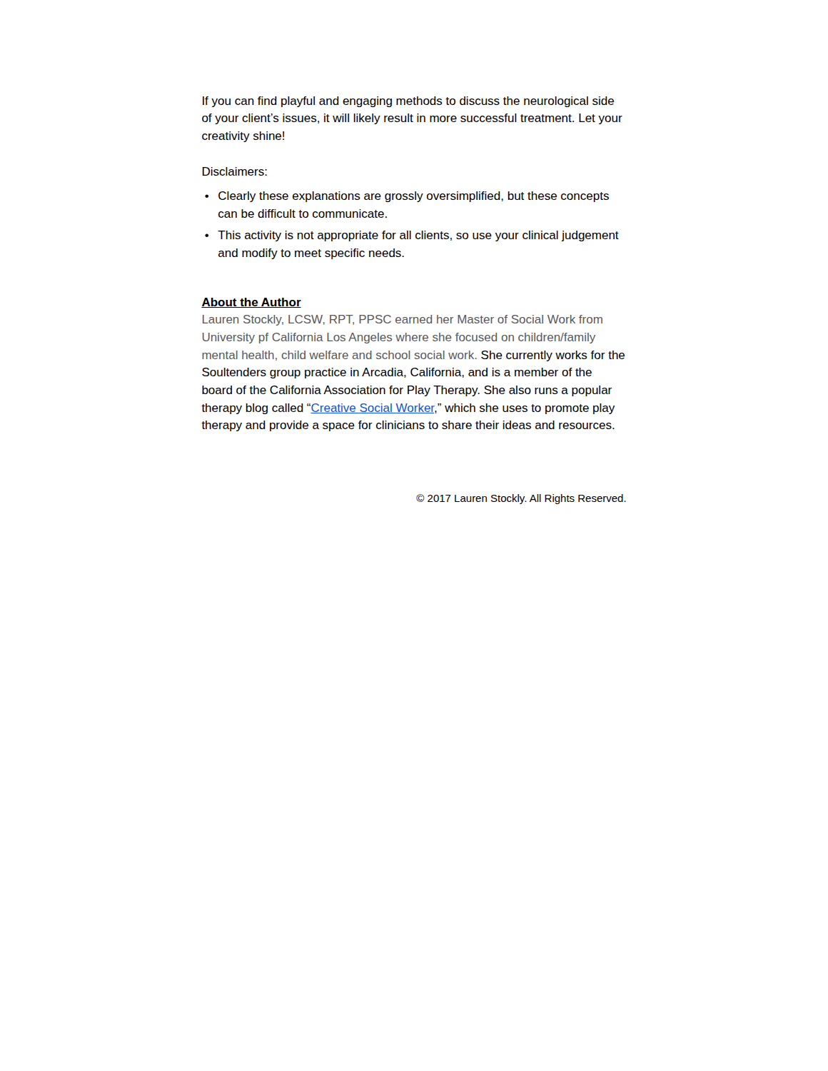If you can find playful and engaging methods to discuss the neurological side of your client’s issues, it will likely result in more successful treatment. Let your creativity shine!
Disclaimers:
Clearly these explanations are grossly oversimplified, but these concepts can be difficult to communicate.
This activity is not appropriate for all clients, so use your clinical judgement and modify to meet specific needs.
About the Author
Lauren Stockly, LCSW, RPT, PPSC earned her Master of Social Work from University pf California Los Angeles where she focused on children/family mental health, child welfare and school social work. She currently works for the Soultenders group practice in Arcadia, California, and is a member of the board of the California Association for Play Therapy. She also runs a popular therapy blog called “Creative Social Worker,” which she uses to promote play therapy and provide a space for clinicians to share their ideas and resources.
© 2017 Lauren Stockly. All Rights Reserved.